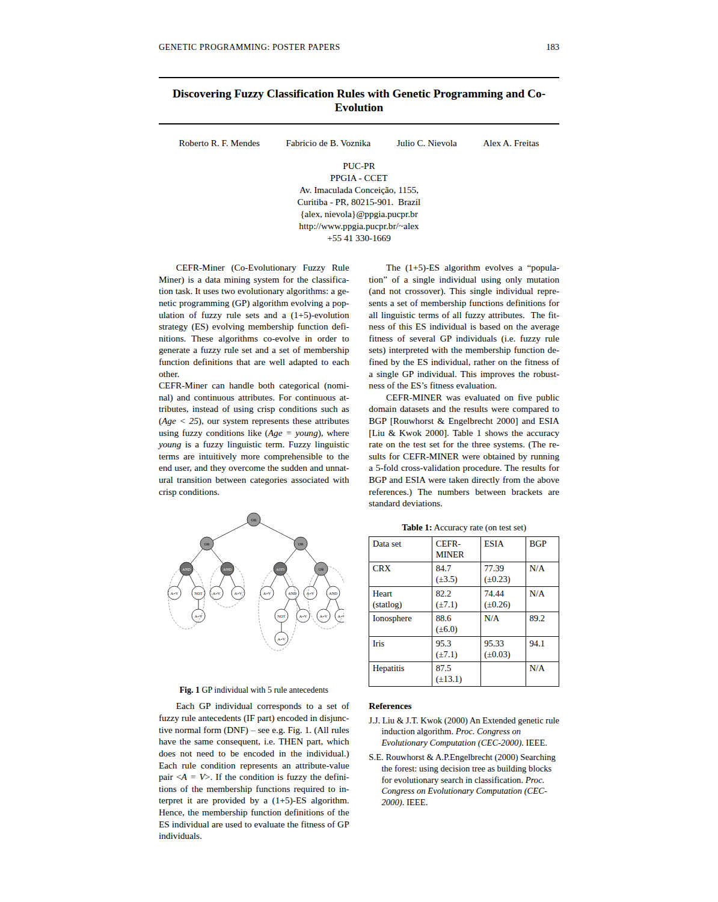GENETIC PROGRAMMING: POSTER PAPERS 183
Discovering Fuzzy Classification Rules with Genetic Programming and Co-Evolution
Roberto R. F. Mendes Fabricio de B. Voznika Julio C. Nievola Alex A. Freitas
PUC-PR
PPGIA - CCET
Av. Imaculada Conceição, 1155,
Curitiba - PR, 80215-901. Brazil
{alex, nievola}@ppgia.pucpr.br
http://www.ppgia.pucpr.br/~alex
+55 41 330-1669
CEFR-Miner (Co-Evolutionary Fuzzy Rule Miner) is a data mining system for the classification task. It uses two evolutionary algorithms: a genetic programming (GP) algorithm evolving a population of fuzzy rule sets and a (1+5)-evolution strategy (ES) evolving membership function definitions. These algorithms co-evolve in order to generate a fuzzy rule set and a set of membership function definitions that are well adapted to each other.
CEFR-Miner can handle both categorical (nominal) and continuous attributes. For continuous attributes, instead of using crisp conditions such as (Age < 25), our system represents these attributes using fuzzy conditions like (Age = young), where young is a fuzzy linguistic term. Fuzzy linguistic terms are intuitively more comprehensible to the end user, and they overcome the sudden and unnatural transition between categories associated with crisp conditions.
OR OR OR AND AND AND OR A=V NOT A=V A=V A=V AND A=V AND A=V NOT A=V A=V A=V A=V
Fig. 1 GP individual with 5 rule antecedents
Each GP individual corresponds to a set of fuzzy rule antecedents (IF part) encoded in disjunctive normal form (DNF) – see e.g. Fig. 1. (All rules have the same consequent, i.e. THEN part, which does not need to be encoded in the individual.) Each rule condition represents an attribute-value pair <A = V>. If the condition is fuzzy the definitions of the membership functions required to interpret it are provided by a (1+5)-ES algorithm. Hence, the membership function definitions of the ES individual are used to evaluate the fitness of GP individuals.
The (1+5)-ES algorithm evolves a “population” of a single individual using only mutation (and not crossover). This single individual represents a set of membership functions definitions for all linguistic terms of all fuzzy attributes. The fitness of this ES individual is based on the average fitness of several GP individuals (i.e. fuzzy rule sets) interpreted with the membership function defined by the ES individual, rather on the fitness of a single GP individual. This improves the robustness of the ES’s fitness evaluation.
CEFR-MINER was evaluated on five public domain datasets and the results were compared to BGP [Rouwhorst & Engelbrecht 2000] and ESIA [Liu & Kwok 2000]. Table 1 shows the accuracy rate on the test set for the three systems. (The results for CEFR-MINER were obtained by running a 5-fold cross-validation procedure. The results for BGP and ESIA were taken directly from the above references.) The numbers between brackets are standard deviations.
Table 1: Accuracy rate (on test set)
| Data set | CEFR- MINER | ESIA | BGP |
| --- | --- | --- | --- |
| CRX | 84.7 (±3.5) | 77.39 (±0.23) | N/A |
| Heart (statlog) | 82.2 (±7.1) | 74.44 (±0.26) | N/A |
| Ionosphere | 88.6 (±6.0) | N/A | 89.2 |
| Iris | 95.3 (±7.1) | 95.33 (±0.03) | 94.1 |
| Hepatitis | 87.5 (±13.1) | | N/A |
References
J.J. Liu & J.T. Kwok (2000) An Extended genetic rule induction algorithm. Proc. Congress on Evolutionary Computation (CEC-2000). IEEE.
S.E. Rouwhorst & A.P.Engelbrecht (2000) Searching the forest: using decision tree as building blocks for evolutionary search in classification. Proc. Congress on Evolutionary Computation (CEC-2000). IEEE.